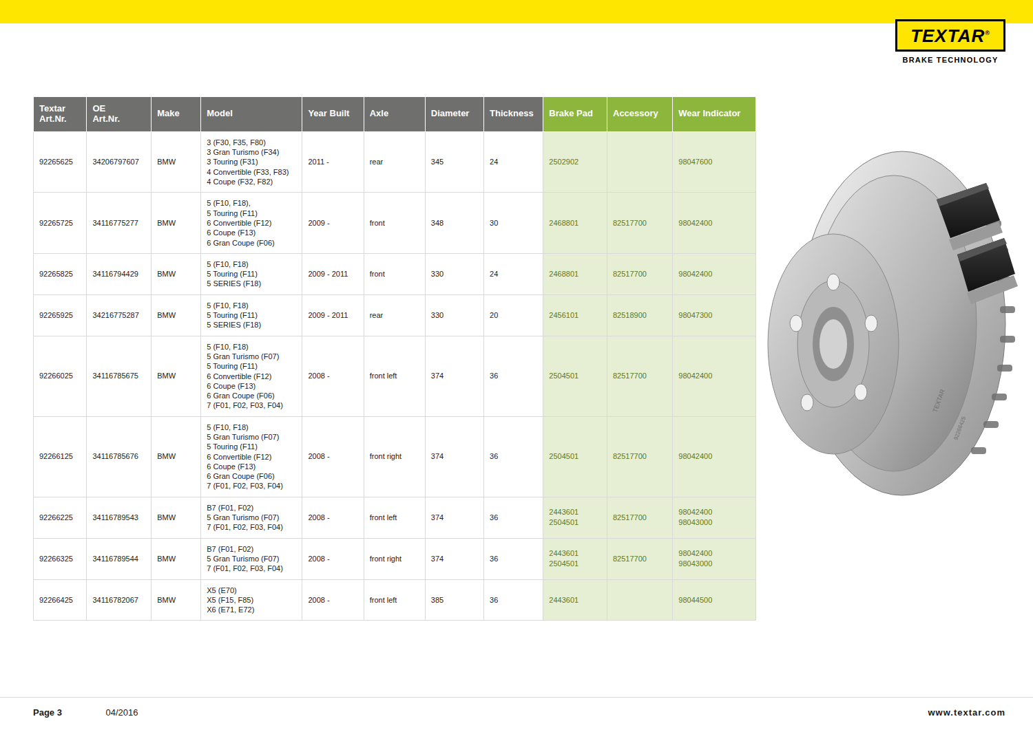TEXTAR®
BRAKE TECHNOLOGY
| Textar Art.Nr. | OE Art.Nr. | Make | Model | Year Built | Axle | Diameter | Thickness | Brake Pad | Accessory | Wear Indicator |
| --- | --- | --- | --- | --- | --- | --- | --- | --- | --- | --- |
| 92265625 | 34206797607 | BMW | 3 (F30, F35, F80) 3 Gran Turismo (F34) 3 Touring (F31) 4 Convertible (F33, F83) 4 Coupe (F32, F82) | 2011 - | rear | 345 | 24 | 2502902 | | 98047600 |
| 92265725 | 34116775277 | BMW | 5 (F10, F18), 5 Touring (F11) 6 Convertible (F12) 6 Coupe (F13) 6 Gran Coupe (F06) | 2009 - | front | 348 | 30 | 2468801 | 82517700 | 98042400 |
| 92265825 | 34116794429 | BMW | 5 (F10, F18) 5 Touring (F11) 5 SERIES (F18) | 2009 - 2011 | front | 330 | 24 | 2468801 | 82517700 | 98042400 |
| 92265925 | 34216775287 | BMW | 5 (F10, F18) 5 Touring (F11) 5 SERIES (F18) | 2009 - 2011 | rear | 330 | 20 | 2456101 | 82518900 | 98047300 |
| 92266025 | 34116785675 | BMW | 5 (F10, F18) 5 Gran Turismo (F07) 5 Touring (F11) 6 Convertible (F12) 6 Coupe (F13) 6 Gran Coupe (F06) 7 (F01, F02, F03, F04) | 2008 - | front left | 374 | 36 | 2504501 | 82517700 | 98042400 |
| 92266125 | 34116785676 | BMW | 5 (F10, F18) 5 Gran Turismo (F07) 5 Touring (F11) 6 Convertible (F12) 6 Coupe (F13) 6 Gran Coupe (F06) 7 (F01, F02, F03, F04) | 2008 - | front right | 374 | 36 | 2504501 | 82517700 | 98042400 |
| 92266225 | 34116789543 | BMW | B7 (F01, F02) 5 Gran Turismo (F07) 7 (F01, F02, F03, F04) | 2008 - | front left | 374 | 36 | 2443601 2504501 | 82517700 | 98042400 98043000 |
| 92266325 | 34116789544 | BMW | B7 (F01, F02) 5 Gran Turismo (F07) 7 (F01, F02, F03, F04) | 2008 - | front right | 374 | 36 | 2443601 2504501 | 82517700 | 98042400 98043000 |
| 92266425 | 34116782067 | BMW | X5 (E70) X5 (F15, F85) X6 (E71, E72) | 2008 - | front left | 385 | 36 | 2443601 | | 98044500 |
TEXTAR 92266425
Page 3 04/2016
www.textar.com